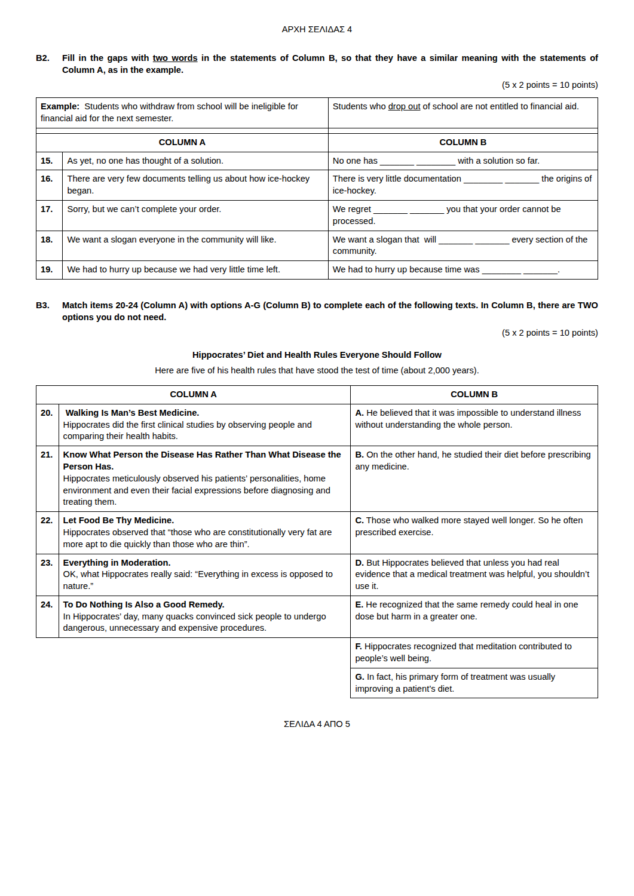ΑΡΧΗ ΣΕΛΙΔΑΣ 4
B2.
Fill in the gaps with two words in the statements of Column B, so that they have a similar meaning with the statements of Column A, as in the example.
(5 x 2 points = 10 points)
| Example: Students who withdraw from school will be ineligible for financial aid for the next semester. | Students who drop out of school are not entitled to financial aid. |
| COLUMN A | COLUMN B |
| 15. | As yet, no one has thought of a solution. | No one has _______ ________ with a solution so far. |
| 16. | There are very few documents telling us about how ice-hockey began. | There is very little documentation ________ _______ the origins of ice-hockey. |
| 17. | Sorry, but we can’t complete your order. | We regret _______ _______ you that your order cannot be processed. |
| 18. | We want a slogan everyone in the community will like. | We want a slogan that will _______ _______ every section of the community. |
| 19. | We had to hurry up because we had very little time left. | We had to hurry up because time was ________ _______. |
B3.
Match items 20-24 (Column A) with options A-G (Column B) to complete each of the following texts. In Column B, there are TWO options you do not need.
(5 x 2 points = 10 points)
Hippocrates’ Diet and Health Rules Everyone Should Follow
Here are five of his health rules that have stood the test of time (about 2,000 years).
| COLUMN A | COLUMN B |
| 20. | Walking Is Man’s Best Medicine. Hippocrates did the first clinical studies by observing people and comparing their health habits. | A. He believed that it was impossible to understand illness without understanding the whole person. |
| 21. | Know What Person the Disease Has Rather Than What Disease the Person Has. Hippocrates meticulously observed his patients’ personalities, home environment and even their facial expressions before diagnosing and treating them. | B. On the other hand, he studied their diet before prescribing any medicine. |
| 22. | Let Food Be Thy Medicine. Hippocrates observed that “those who are constitutionally very fat are more apt to die quickly than those who are thin”. | C. Those who walked more stayed well longer. So he often prescribed exercise. |
| 23. | Everything in Moderation. OK, what Hippocrates really said: “Everything in excess is opposed to nature.” | D. But Hippocrates believed that unless you had real evidence that a medical treatment was helpful, you shouldn’t use it. |
| 24. | To Do Nothing Is Also a Good Remedy. In Hippocrates’ day, many quacks convinced sick people to undergo dangerous, unnecessary and expensive procedures. | E. He recognized that the same remedy could heal in one dose but harm in a greater one. |
| | F. Hippocrates recognized that meditation contributed to people’s well being. |
| | G. In fact, his primary form of treatment was usually improving a patient’s diet. |
ΣΕΛΙΔΑ 4 ΑΠΟ 5